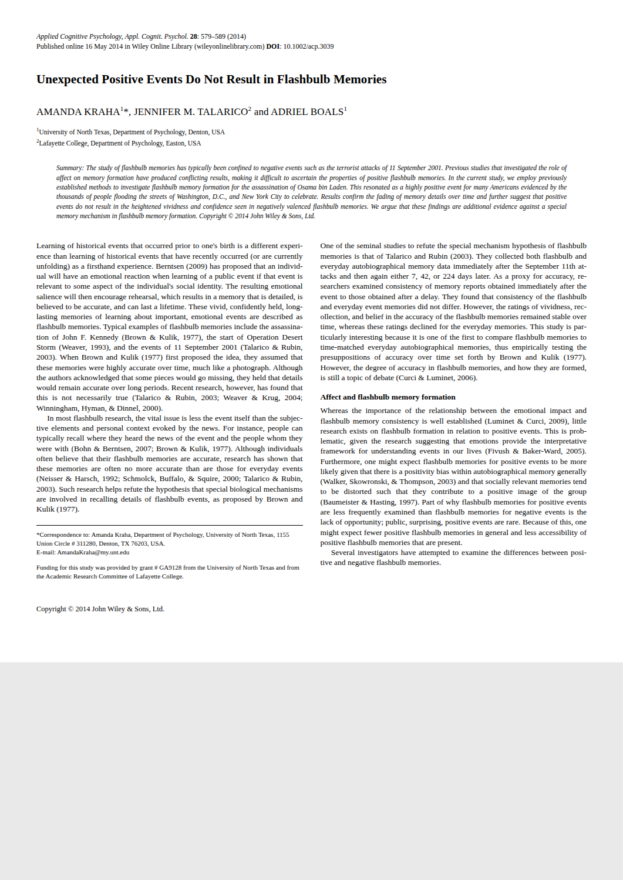Applied Cognitive Psychology, Appl. Cognit. Psychol. 28: 579–589 (2014)
Published online 16 May 2014 in Wiley Online Library (wileyonlinelibrary.com) DOI: 10.1002/acp.3039
Unexpected Positive Events Do Not Result in Flashbulb Memories
AMANDA KRAHA1*, JENNIFER M. TALARICO2 and ADRIEL BOALS1
1University of North Texas, Department of Psychology, Denton, USA
2Lafayette College, Department of Psychology, Easton, USA
Summary: The study of flashbulb memories has typically been confined to negative events such as the terrorist attacks of 11 September 2001. Previous studies that investigated the role of affect on memory formation have produced conflicting results, making it difficult to ascertain the properties of positive flashbulb memories. In the current study, we employ previously established methods to investigate flashbulb memory formation for the assassination of Osama bin Laden. This resonated as a highly positive event for many Americans evidenced by the thousands of people flooding the streets of Washington, D.C., and New York City to celebrate. Results confirm the fading of memory details over time and further suggest that positive events do not result in the heightened vividness and confidence seen in negatively valenced flashbulb memories. We argue that these findings are additional evidence against a special memory mechanism in flashbulb memory formation. Copyright © 2014 John Wiley & Sons, Ltd.
Learning of historical events that occurred prior to one's birth is a different experience than learning of historical events that have recently occurred (or are currently unfolding) as a firsthand experience. Berntsen (2009) has proposed that an individual will have an emotional reaction when learning of a public event if that event is relevant to some aspect of the individual's social identity. The resulting emotional salience will then encourage rehearsal, which results in a memory that is detailed, is believed to be accurate, and can last a lifetime. These vivid, confidently held, long-lasting memories of learning about important, emotional events are described as flashbulb memories. Typical examples of flashbulb memories include the assassination of John F. Kennedy (Brown & Kulik, 1977), the start of Operation Desert Storm (Weaver, 1993), and the events of 11 September 2001 (Talarico & Rubin, 2003). When Brown and Kulik (1977) first proposed the idea, they assumed that these memories were highly accurate over time, much like a photograph. Although the authors acknowledged that some pieces would go missing, they held that details would remain accurate over long periods. Recent research, however, has found that this is not necessarily true (Talarico & Rubin, 2003; Weaver & Krug, 2004; Winningham, Hyman, & Dinnel, 2000).
In most flashbulb research, the vital issue is less the event itself than the subjective elements and personal context evoked by the news. For instance, people can typically recall where they heard the news of the event and the people whom they were with (Bohn & Berntsen, 2007; Brown & Kulik, 1977). Although individuals often believe that their flashbulb memories are accurate, research has shown that these memories are often no more accurate than are those for everyday events (Neisser & Harsch, 1992; Schmolck, Buffalo, & Squire, 2000; Talarico & Rubin, 2003). Such research helps refute the hypothesis that special biological mechanisms are involved in recalling details of flashbulb events, as proposed by Brown and Kulik (1977).
*Correspondence to: Amanda Kraha, Department of Psychology, University of North Texas, 1155 Union Circle # 311280, Denton, TX 76203, USA.
E-mail: AmandaKraha@my.unt.edu
Funding for this study was provided by grant # GA9128 from the University of North Texas and from the Academic Research Committee of Lafayette College.
One of the seminal studies to refute the special mechanism hypothesis of flashbulb memories is that of Talarico and Rubin (2003). They collected both flashbulb and everyday autobiographical memory data immediately after the September 11th attacks and then again either 7, 42, or 224 days later. As a proxy for accuracy, researchers examined consistency of memory reports obtained immediately after the event to those obtained after a delay. They found that consistency of the flashbulb and everyday event memories did not differ. However, the ratings of vividness, recollection, and belief in the accuracy of the flashbulb memories remained stable over time, whereas these ratings declined for the everyday memories. This study is particularly interesting because it is one of the first to compare flashbulb memories to time-matched everyday autobiographical memories, thus empirically testing the presuppositions of accuracy over time set forth by Brown and Kulik (1977). However, the degree of accuracy in flashbulb memories, and how they are formed, is still a topic of debate (Curci & Luminet, 2006).
Affect and flashbulb memory formation
Whereas the importance of the relationship between the emotional impact and flashbulb memory consistency is well established (Luminet & Curci, 2009), little research exists on flashbulb formation in relation to positive events. This is problematic, given the research suggesting that emotions provide the interpretative framework for understanding events in our lives (Fivush & Baker-Ward, 2005). Furthermore, one might expect flashbulb memories for positive events to be more likely given that there is a positivity bias within autobiographical memory generally (Walker, Skowronski, & Thompson, 2003) and that socially relevant memories tend to be distorted such that they contribute to a positive image of the group (Baumeister & Hasting, 1997). Part of why flashbulb memories for positive events are less frequently examined than flashbulb memories for negative events is the lack of opportunity; public, surprising, positive events are rare. Because of this, one might expect fewer positive flashbulb memories in general and less accessibility of positive flashbulb memories that are present.
Several investigators have attempted to examine the differences between positive and negative flashbulb memories.
Copyright © 2014 John Wiley & Sons, Ltd.